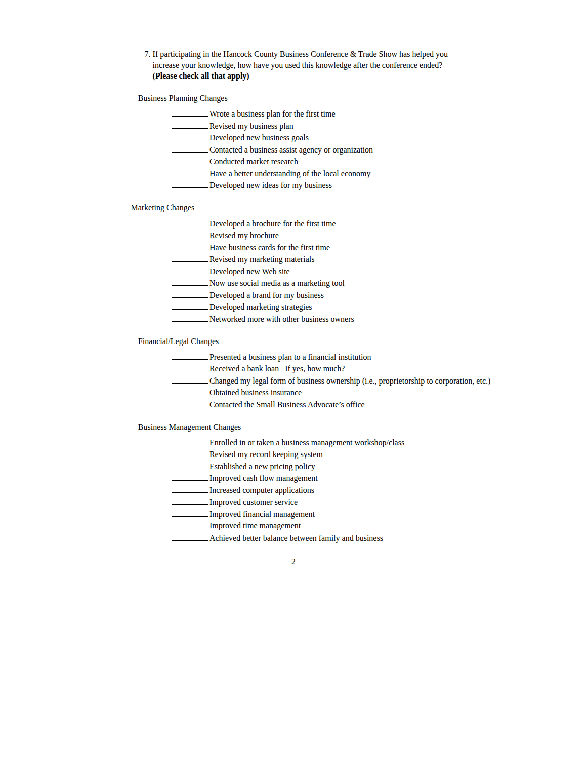If participating in the Hancock County Business Conference & Trade Show has helped you increase your knowledge, how have you used this knowledge after the conference ended? (Please check all that apply)
Business Planning Changes
Wrote a business plan for the first time
Revised my business plan
Developed new business goals
Contacted a business assist agency or organization
Conducted market research
Have a better understanding of the local economy
Developed new ideas for my business
Marketing Changes
Developed a brochure for the first time
Revised my brochure
Have business cards for the first time
Revised my marketing materials
Developed new Web site
Now use social media as a marketing tool
Developed a brand for my business
Developed marketing strategies
Networked more with other business owners
Financial/Legal Changes
Presented a business plan to a financial institution
Received a bank loan If yes, how much?
Changed my legal form of business ownership (i.e., proprietorship to corporation, etc.)
Obtained business insurance
Contacted the Small Business Advocate’s office
Business Management Changes
Enrolled in or taken a business management workshop/class
Revised my record keeping system
Established a new pricing policy
Improved cash flow management
Increased computer applications
Improved customer service
Improved financial management
Improved time management
Achieved better balance between family and business
2